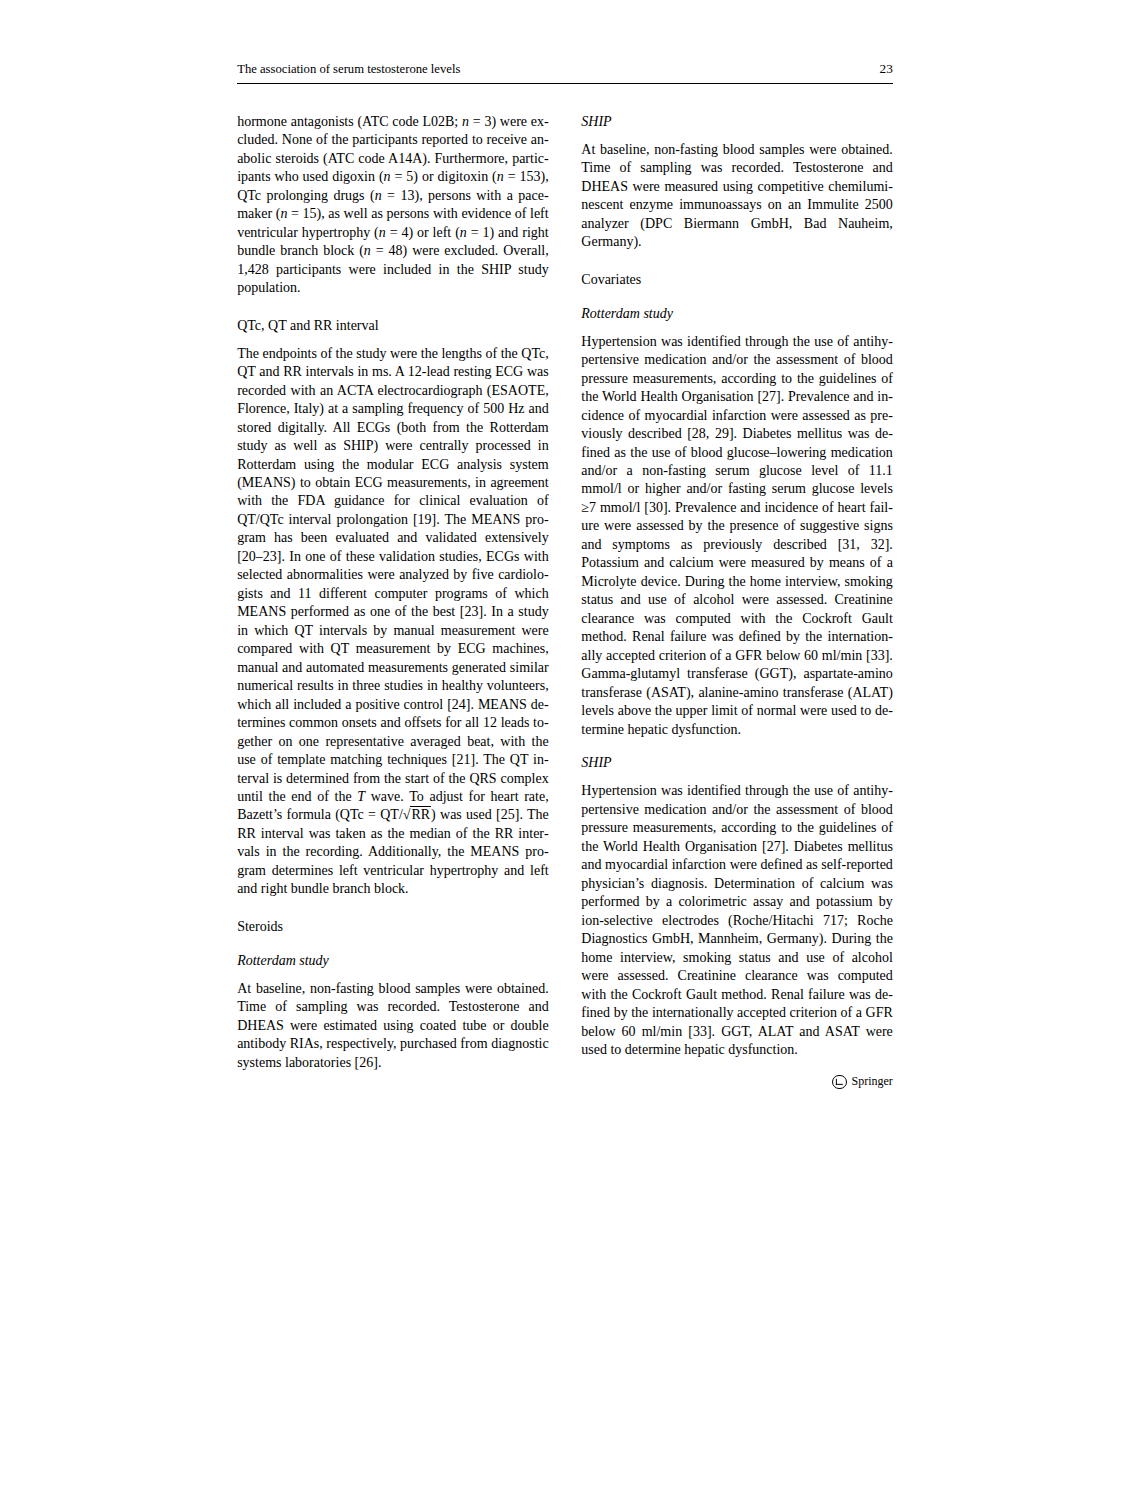The association of serum testosterone levels 23
hormone antagonists (ATC code L02B; n = 3) were excluded. None of the participants reported to receive anabolic steroids (ATC code A14A). Furthermore, participants who used digoxin (n = 5) or digitoxin (n = 153), QTc prolonging drugs (n = 13), persons with a pacemaker (n = 15), as well as persons with evidence of left ventricular hypertrophy (n = 4) or left (n = 1) and right bundle branch block (n = 48) were excluded. Overall, 1,428 participants were included in the SHIP study population.
QTc, QT and RR interval
The endpoints of the study were the lengths of the QTc, QT and RR intervals in ms. A 12-lead resting ECG was recorded with an ACTA electrocardiograph (ESAOTE, Florence, Italy) at a sampling frequency of 500 Hz and stored digitally. All ECGs (both from the Rotterdam study as well as SHIP) were centrally processed in Rotterdam using the modular ECG analysis system (MEANS) to obtain ECG measurements, in agreement with the FDA guidance for clinical evaluation of QT/QTc interval prolongation [19]. The MEANS program has been evaluated and validated extensively [20–23]. In one of these validation studies, ECGs with selected abnormalities were analyzed by five cardiologists and 11 different computer programs of which MEANS performed as one of the best [23]. In a study in which QT intervals by manual measurement were compared with QT measurement by ECG machines, manual and automated measurements generated similar numerical results in three studies in healthy volunteers, which all included a positive control [24]. MEANS determines common onsets and offsets for all 12 leads together on one representative averaged beat, with the use of template matching techniques [21]. The QT interval is determined from the start of the QRS complex until the end of the T wave. To adjust for heart rate, Bazett’s formula (QTc = QT/√RR) was used [25]. The RR interval was taken as the median of the RR intervals in the recording. Additionally, the MEANS program determines left ventricular hypertrophy and left and right bundle branch block.
Steroids
Rotterdam study
At baseline, non-fasting blood samples were obtained. Time of sampling was recorded. Testosterone and DHEAS were estimated using coated tube or double antibody RIAs, respectively, purchased from diagnostic systems laboratories [26].
SHIP
At baseline, non-fasting blood samples were obtained. Time of sampling was recorded. Testosterone and DHEAS were measured using competitive chemiluminescent enzyme immunoassays on an Immulite 2500 analyzer (DPC Biermann GmbH, Bad Nauheim, Germany).
Covariates
Rotterdam study
Hypertension was identified through the use of antihypertensive medication and/or the assessment of blood pressure measurements, according to the guidelines of the World Health Organisation [27]. Prevalence and incidence of myocardial infarction were assessed as previously described [28, 29]. Diabetes mellitus was defined as the use of blood glucose–lowering medication and/or a non-fasting serum glucose level of 11.1 mmol/l or higher and/or fasting serum glucose levels ≥7 mmol/l [30]. Prevalence and incidence of heart failure were assessed by the presence of suggestive signs and symptoms as previously described [31, 32]. Potassium and calcium were measured by means of a Microlyte device. During the home interview, smoking status and use of alcohol were assessed. Creatinine clearance was computed with the Cockroft Gault method. Renal failure was defined by the internationally accepted criterion of a GFR below 60 ml/min [33]. Gamma-glutamyl transferase (GGT), aspartate-amino transferase (ASAT), alanine-amino transferase (ALAT) levels above the upper limit of normal were used to determine hepatic dysfunction.
SHIP
Hypertension was identified through the use of antihypertensive medication and/or the assessment of blood pressure measurements, according to the guidelines of the World Health Organisation [27]. Diabetes mellitus and myocardial infarction were defined as self-reported physician’s diagnosis. Determination of calcium was performed by a colorimetric assay and potassium by ion-selective electrodes (Roche/Hitachi 717; Roche Diagnostics GmbH, Mannheim, Germany). During the home interview, smoking status and use of alcohol were assessed. Creatinine clearance was computed with the Cockroft Gault method. Renal failure was defined by the internationally accepted criterion of a GFR below 60 ml/min [33]. GGT, ALAT and ASAT were used to determine hepatic dysfunction.
Springer